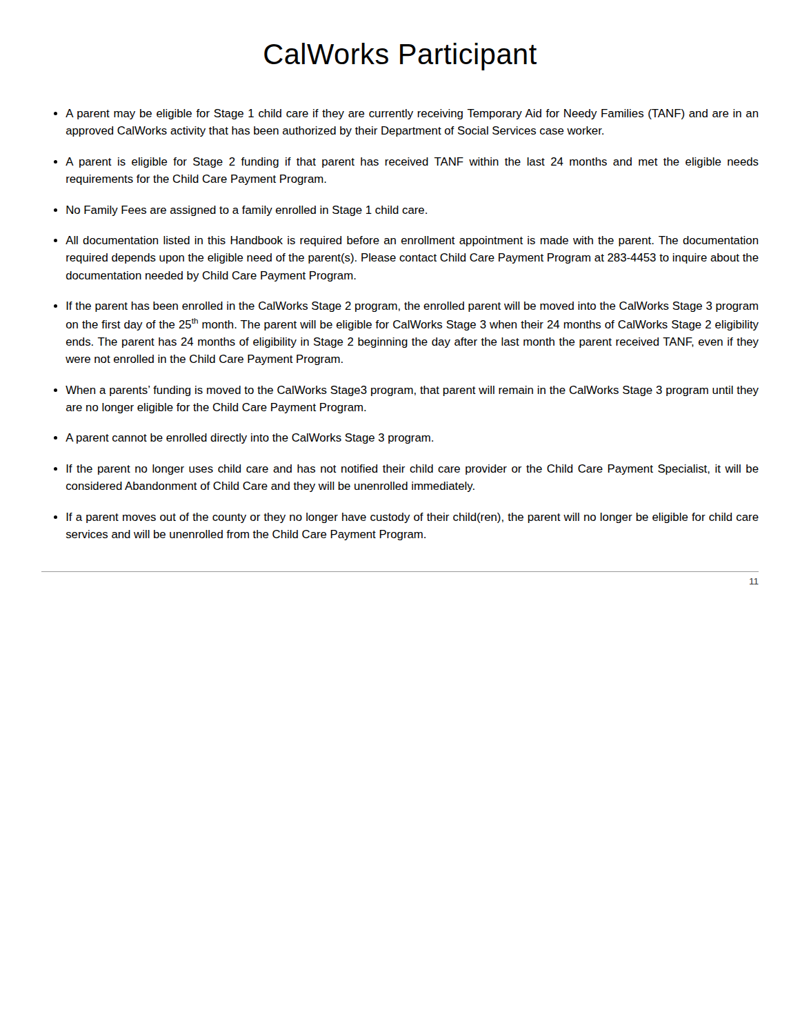CalWorks Participant
A parent may be eligible for Stage 1 child care if they are currently receiving Temporary Aid for Needy Families (TANF) and are in an approved CalWorks activity that has been authorized by their Department of Social Services case worker.
A parent is eligible for Stage 2 funding if that parent has received TANF within the last 24 months and met the eligible needs requirements for the Child Care Payment Program.
No Family Fees are assigned to a family enrolled in Stage 1 child care.
All documentation listed in this Handbook is required before an enrollment appointment is made with the parent. The documentation required depends upon the eligible need of the parent(s). Please contact Child Care Payment Program at 283-4453 to inquire about the documentation needed by Child Care Payment Program.
If the parent has been enrolled in the CalWorks Stage 2 program, the enrolled parent will be moved into the CalWorks Stage 3 program on the first day of the 25th month. The parent will be eligible for CalWorks Stage 3 when their 24 months of CalWorks Stage 2 eligibility ends. The parent has 24 months of eligibility in Stage 2 beginning the day after the last month the parent received TANF, even if they were not enrolled in the Child Care Payment Program.
When a parents’ funding is moved to the CalWorks Stage3 program, that parent will remain in the CalWorks Stage 3 program until they are no longer eligible for the Child Care Payment Program.
A parent cannot be enrolled directly into the CalWorks Stage 3 program.
If the parent no longer uses child care and has not notified their child care provider or the Child Care Payment Specialist, it will be considered Abandonment of Child Care and they will be unenrolled immediately.
If a parent moves out of the county or they no longer have custody of their child(ren), the parent will no longer be eligible for child care services and will be unenrolled from the Child Care Payment Program.
11